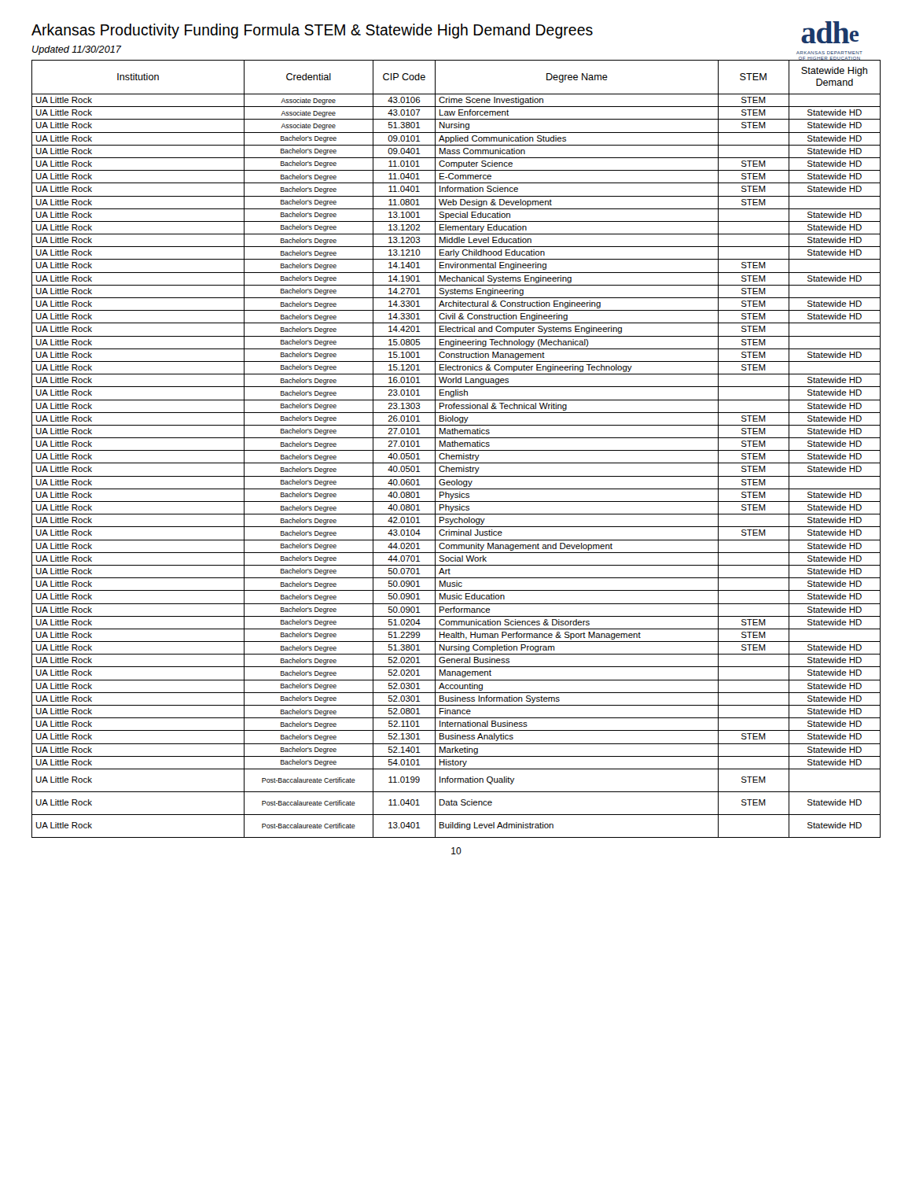adhe
ARKANSAS DEPARTMENT
OF HIGHER EDUCATION
Arkansas Productivity Funding Formula STEM & Statewide High Demand Degrees
Updated 11/30/2017
| Institution | Credential | CIP Code | Degree Name | STEM | Statewide High Demand |
| --- | --- | --- | --- | --- | --- |
| UA Little Rock | Associate Degree | 43.0106 | Crime Scene Investigation | STEM | |
| UA Little Rock | Associate Degree | 43.0107 | Law Enforcement | STEM | Statewide HD |
| UA Little Rock | Associate Degree | 51.3801 | Nursing | STEM | Statewide HD |
| UA Little Rock | Bachelor's Degree | 09.0101 | Applied Communication Studies | | Statewide HD |
| UA Little Rock | Bachelor's Degree | 09.0401 | Mass Communication | | Statewide HD |
| UA Little Rock | Bachelor's Degree | 11.0101 | Computer Science | STEM | Statewide HD |
| UA Little Rock | Bachelor's Degree | 11.0401 | E-Commerce | STEM | Statewide HD |
| UA Little Rock | Bachelor's Degree | 11.0401 | Information Science | STEM | Statewide HD |
| UA Little Rock | Bachelor's Degree | 11.0801 | Web Design & Development | STEM | |
| UA Little Rock | Bachelor's Degree | 13.1001 | Special Education | | Statewide HD |
| UA Little Rock | Bachelor's Degree | 13.1202 | Elementary Education | | Statewide HD |
| UA Little Rock | Bachelor's Degree | 13.1203 | Middle Level Education | | Statewide HD |
| UA Little Rock | Bachelor's Degree | 13.1210 | Early Childhood Education | | Statewide HD |
| UA Little Rock | Bachelor's Degree | 14.1401 | Environmental Engineering | STEM | |
| UA Little Rock | Bachelor's Degree | 14.1901 | Mechanical Systems Engineering | STEM | Statewide HD |
| UA Little Rock | Bachelor's Degree | 14.2701 | Systems Engineering | STEM | |
| UA Little Rock | Bachelor's Degree | 14.3301 | Architectural & Construction Engineering | STEM | Statewide HD |
| UA Little Rock | Bachelor's Degree | 14.3301 | Civil & Construction Engineering | STEM | Statewide HD |
| UA Little Rock | Bachelor's Degree | 14.4201 | Electrical and Computer Systems Engineering | STEM | |
| UA Little Rock | Bachelor's Degree | 15.0805 | Engineering Technology (Mechanical) | STEM | |
| UA Little Rock | Bachelor's Degree | 15.1001 | Construction Management | STEM | Statewide HD |
| UA Little Rock | Bachelor's Degree | 15.1201 | Electronics & Computer Engineering Technology | STEM | |
| UA Little Rock | Bachelor's Degree | 16.0101 | World Languages | | Statewide HD |
| UA Little Rock | Bachelor's Degree | 23.0101 | English | | Statewide HD |
| UA Little Rock | Bachelor's Degree | 23.1303 | Professional & Technical Writing | | Statewide HD |
| UA Little Rock | Bachelor's Degree | 26.0101 | Biology | STEM | Statewide HD |
| UA Little Rock | Bachelor's Degree | 27.0101 | Mathematics | STEM | Statewide HD |
| UA Little Rock | Bachelor's Degree | 27.0101 | Mathematics | STEM | Statewide HD |
| UA Little Rock | Bachelor's Degree | 40.0501 | Chemistry | STEM | Statewide HD |
| UA Little Rock | Bachelor's Degree | 40.0501 | Chemistry | STEM | Statewide HD |
| UA Little Rock | Bachelor's Degree | 40.0601 | Geology | STEM | |
| UA Little Rock | Bachelor's Degree | 40.0801 | Physics | STEM | Statewide HD |
| UA Little Rock | Bachelor's Degree | 40.0801 | Physics | STEM | Statewide HD |
| UA Little Rock | Bachelor's Degree | 42.0101 | Psychology | | Statewide HD |
| UA Little Rock | Bachelor's Degree | 43.0104 | Criminal Justice | STEM | Statewide HD |
| UA Little Rock | Bachelor's Degree | 44.0201 | Community Management and Development | | Statewide HD |
| UA Little Rock | Bachelor's Degree | 44.0701 | Social Work | | Statewide HD |
| UA Little Rock | Bachelor's Degree | 50.0701 | Art | | Statewide HD |
| UA Little Rock | Bachelor's Degree | 50.0901 | Music | | Statewide HD |
| UA Little Rock | Bachelor's Degree | 50.0901 | Music Education | | Statewide HD |
| UA Little Rock | Bachelor's Degree | 50.0901 | Performance | | Statewide HD |
| UA Little Rock | Bachelor's Degree | 51.0204 | Communication Sciences & Disorders | STEM | Statewide HD |
| UA Little Rock | Bachelor's Degree | 51.2299 | Health, Human Performance & Sport Management | STEM | |
| UA Little Rock | Bachelor's Degree | 51.3801 | Nursing Completion Program | STEM | Statewide HD |
| UA Little Rock | Bachelor's Degree | 52.0201 | General Business | | Statewide HD |
| UA Little Rock | Bachelor's Degree | 52.0201 | Management | | Statewide HD |
| UA Little Rock | Bachelor's Degree | 52.0301 | Accounting | | Statewide HD |
| UA Little Rock | Bachelor's Degree | 52.0301 | Business Information Systems | | Statewide HD |
| UA Little Rock | Bachelor's Degree | 52.0801 | Finance | | Statewide HD |
| UA Little Rock | Bachelor's Degree | 52.1101 | International Business | | Statewide HD |
| UA Little Rock | Bachelor's Degree | 52.1301 | Business Analytics | STEM | Statewide HD |
| UA Little Rock | Bachelor's Degree | 52.1401 | Marketing | | Statewide HD |
| UA Little Rock | Bachelor's Degree | 54.0101 | History | | Statewide HD |
| UA Little Rock | Post-Baccalaureate Certificate | 11.0199 | Information Quality | STEM | |
| UA Little Rock | Post-Baccalaureate Certificate | 11.0401 | Data Science | STEM | Statewide HD |
| UA Little Rock | Post-Baccalaureate Certificate | 13.0401 | Building Level Administration | | Statewide HD |
10